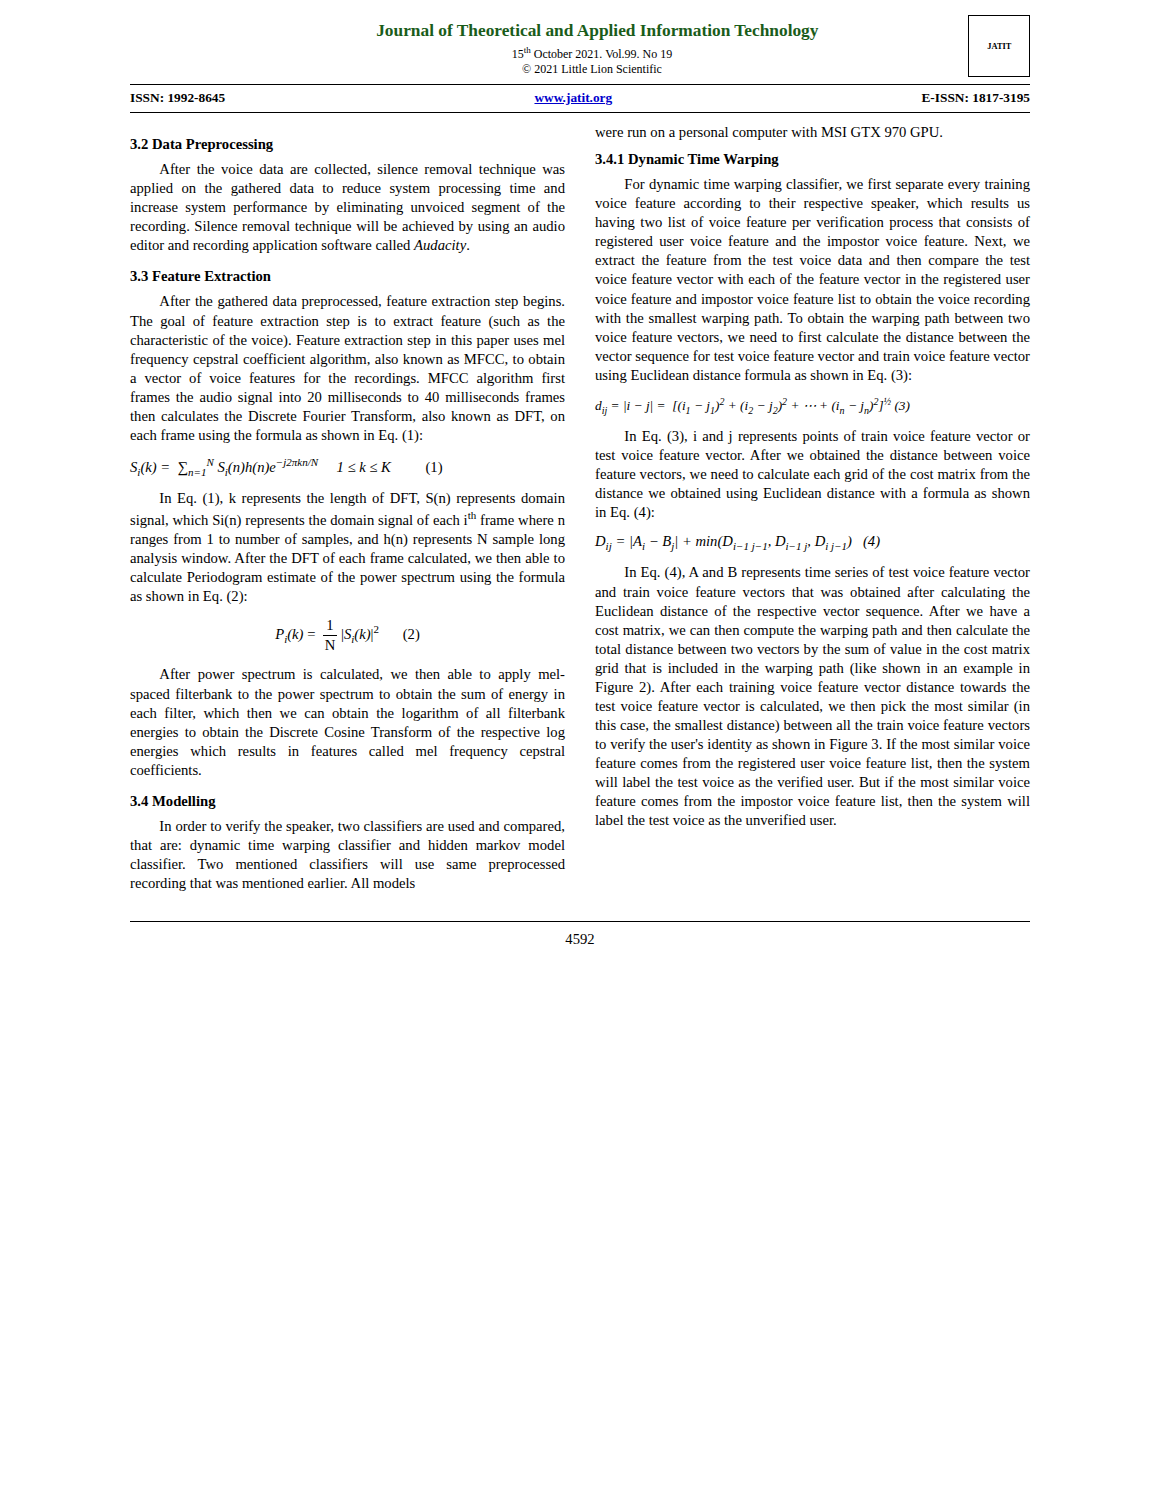JATIT
Journal of Theoretical and Applied Information Technology
15th October 2021. Vol.99. No 19
© 2021 Little Lion Scientific
ISSN: 1992-8645 www.jatit.org E-ISSN: 1817-3195
3.2 Data Preprocessing
After the voice data are collected, silence removal technique was applied on the gathered data to reduce system processing time and increase system performance by eliminating unvoiced segment of the recording. Silence removal technique will be achieved by using an audio editor and recording application software called Audacity.
3.3 Feature Extraction
After the gathered data preprocessed, feature extraction step begins. The goal of feature extraction step is to extract feature (such as the characteristic of the voice). Feature extraction step in this paper uses mel frequency cepstral coefficient algorithm, also known as MFCC, to obtain a vector of voice features for the recordings. MFCC algorithm first frames the audio signal into 20 milliseconds to 40 milliseconds frames then calculates the Discrete Fourier Transform, also known as DFT, on each frame using the formula as shown in Eq. (1):
Si(k) = ∑n=1N Si(n)h(n)e−j2πkn/N 1 ≤ k ≤ K (1)
In Eq. (1), k represents the length of DFT, S(n) represents domain signal, which Si(n) represents the domain signal of each ith frame where n ranges from 1 to number of samples, and h(n) represents N sample long analysis window. After the DFT of each frame calculated, we then able to calculate Periodogram estimate of the power spectrum using the formula as shown in Eq. (2):
Pi(k) = 1 N |Si(k)|2 (2)
After power spectrum is calculated, we then able to apply mel-spaced filterbank to the power spectrum to obtain the sum of energy in each filter, which then we can obtain the logarithm of all filterbank energies to obtain the Discrete Cosine Transform of the respective log energies which results in features called mel frequency cepstral coefficients.
3.4 Modelling
In order to verify the speaker, two classifiers are used and compared, that are: dynamic time warping classifier and hidden markov model classifier. Two mentioned classifiers will use same preprocessed recording that was mentioned earlier. All models
were run on a personal computer with MSI GTX 970 GPU.
3.4.1 Dynamic Time Warping
For dynamic time warping classifier, we first separate every training voice feature according to their respective speaker, which results us having two list of voice feature per verification process that consists of registered user voice feature and the impostor voice feature. Next, we extract the feature from the test voice data and then compare the test voice feature vector with each of the feature vector in the registered user voice feature and impostor voice feature list to obtain the voice recording with the smallest warping path. To obtain the warping path between two voice feature vectors, we need to first calculate the distance between the vector sequence for test voice feature vector and train voice feature vector using Euclidean distance formula as shown in Eq. (3):
dij = |i − j| = [(i1 − j1)2 + (i2 − j2)2 + ⋯ + (in − jn)2]½ (3)
In Eq. (3), i and j represents points of train voice feature vector or test voice feature vector. After we obtained the distance between voice feature vectors, we need to calculate each grid of the cost matrix from the distance we obtained using Euclidean distance with a formula as shown in Eq. (4):
Dij = |Ai − Bj| + min(Di−1 j−1, Di−1 j, Di j−1) (4)
In Eq. (4), A and B represents time series of test voice feature vector and train voice feature vectors that was obtained after calculating the Euclidean distance of the respective vector sequence. After we have a cost matrix, we can then compute the warping path and then calculate the total distance between two vectors by the sum of value in the cost matrix grid that is included in the warping path (like shown in an example in Figure 2). After each training voice feature vector distance towards the test voice feature vector is calculated, we then pick the most similar (in this case, the smallest distance) between all the train voice feature vectors to verify the user's identity as shown in Figure 3. If the most similar voice feature comes from the registered user voice feature list, then the system will label the test voice as the verified user. But if the most similar voice feature comes from the impostor voice feature list, then the system will label the test voice as the unverified user.
4592